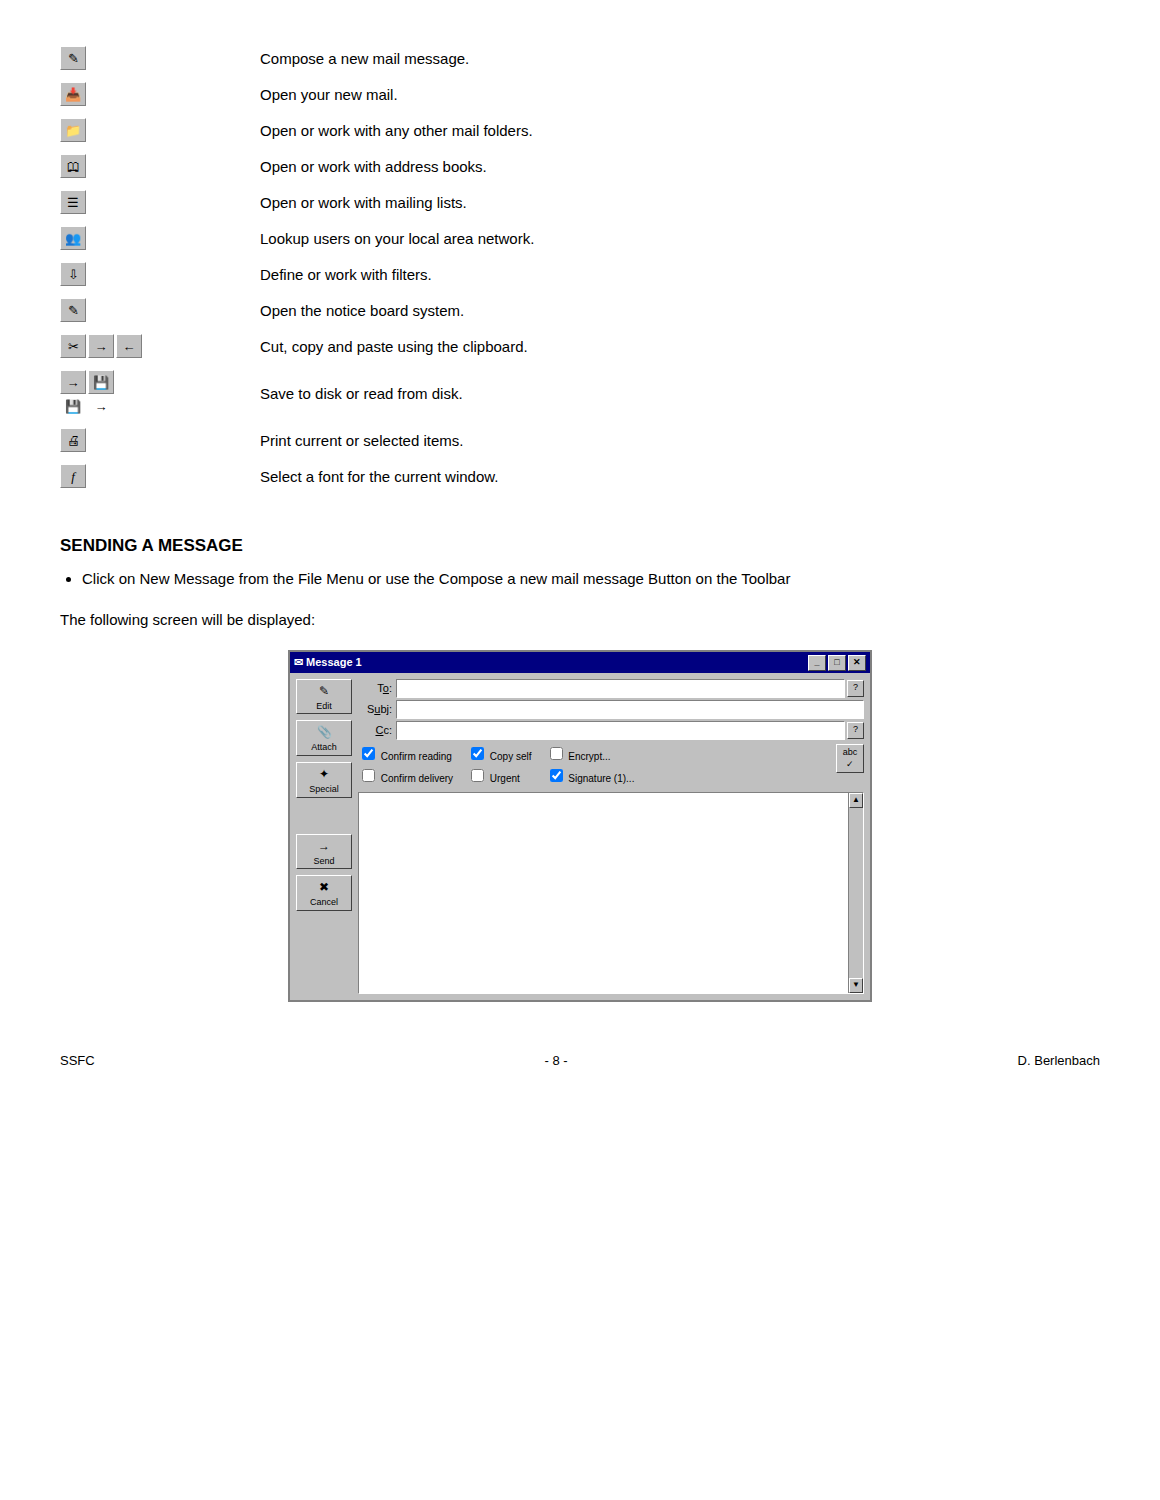| ✎ | Compose a new mail message. |
| 📥 | Open your new mail. |
| 📁 | Open or work with any other mail folders. |
| 🕮 | Open or work with address books. |
| ☰ | Open or work with mailing lists. |
| 👥 | Lookup users on your local area network. |
| ⇩ | Define or work with filters. |
| ✎ | Open the notice board system. |
| ✂ → ← | Cut, copy and paste using the clipboard. |
| →💾 💾→ | Save to disk or read from disk. |
| 🖨 | Print current or selected items. |
| f | Select a font for the current window. |
SENDING A MESSAGE
Click on New Message from the File Menu or use the Compose a new mail message Button on the Toolbar
The following screen will be displayed:
✉ Message 1 _□✕
✎Edit
📎Attach
✦Special
→Send
✖Cancel
To:
?
Subj:
Cc:
?
Confirm reading
Confirm delivery
Copy self
Urgent
Encrypt...
Signature (1)...
abc
✓
▲
▼
SSFC - 8 - D. Berlenbach